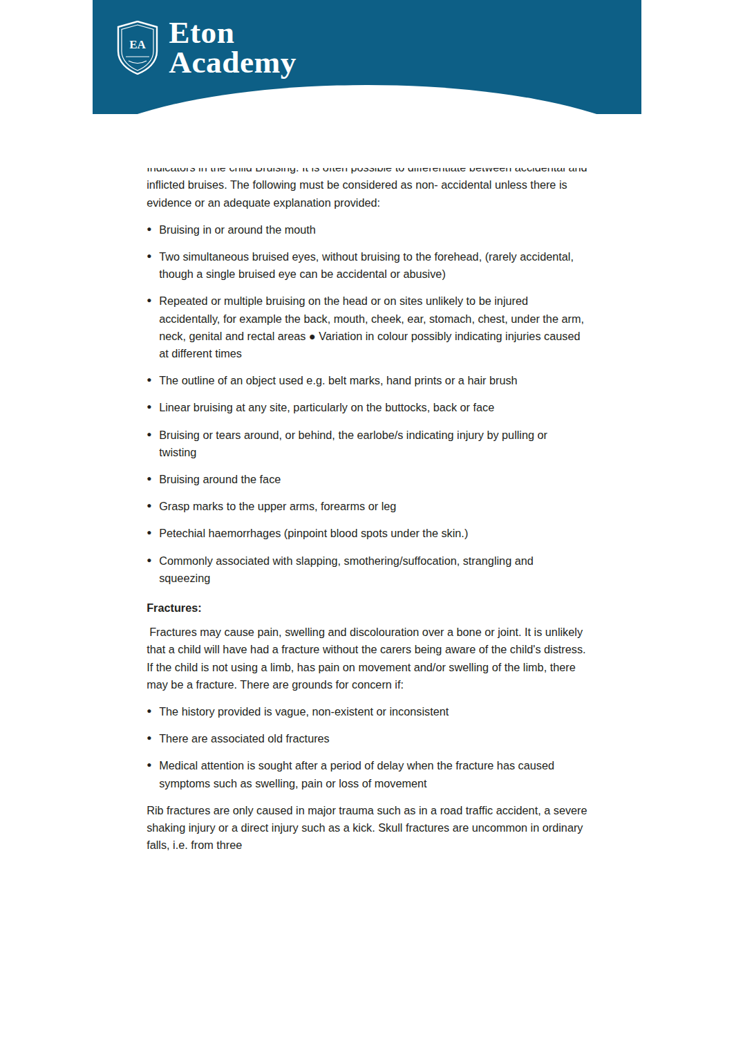EA
Eton Academy
parent or carer fabricates the symptoms of, or deliberately induces, illness in a child. a. Indicators in the child Bruising: It is often possible to differentiate between accidental and inflicted bruises. The following must be considered as non- accidental unless there is evidence or an adequate explanation provided:
Bruising in or around the mouth
Two simultaneous bruised eyes, without bruising to the forehead, (rarely accidental, though a single bruised eye can be accidental or abusive)
Repeated or multiple bruising on the head or on sites unlikely to be injured accidentally, for example the back, mouth, cheek, ear, stomach, chest, under the arm, neck, genital and rectal areas ● Variation in colour possibly indicating injuries caused at different times
The outline of an object used e.g. belt marks, hand prints or a hair brush
Linear bruising at any site, particularly on the buttocks, back or face
Bruising or tears around, or behind, the earlobe/s indicating injury by pulling or twisting
Bruising around the face
Grasp marks to the upper arms, forearms or leg
Petechial haemorrhages (pinpoint blood spots under the skin.)
Commonly associated with slapping, smothering/suffocation, strangling and squeezing
Fractures:
Fractures may cause pain, swelling and discolouration over a bone or joint. It is unlikely that a child will have had a fracture without the carers being aware of the child's distress. If the child is not using a limb, has pain on movement and/or swelling of the limb, there may be a fracture. There are grounds for concern if:
The history provided is vague, non-existent or inconsistent
There are associated old fractures
Medical attention is sought after a period of delay when the fracture has caused symptoms such as swelling, pain or loss of movement
Rib fractures are only caused in major trauma such as in a road traffic accident, a severe shaking injury or a direct injury such as a kick. Skull fractures are uncommon in ordinary falls, i.e. from three